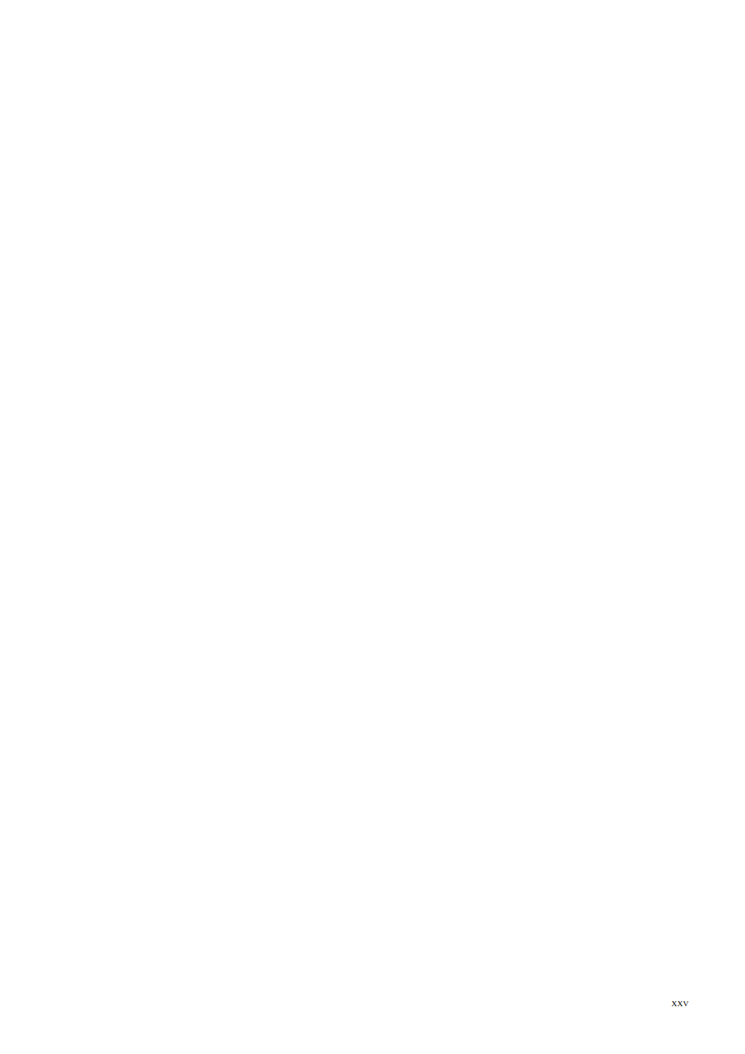xxv